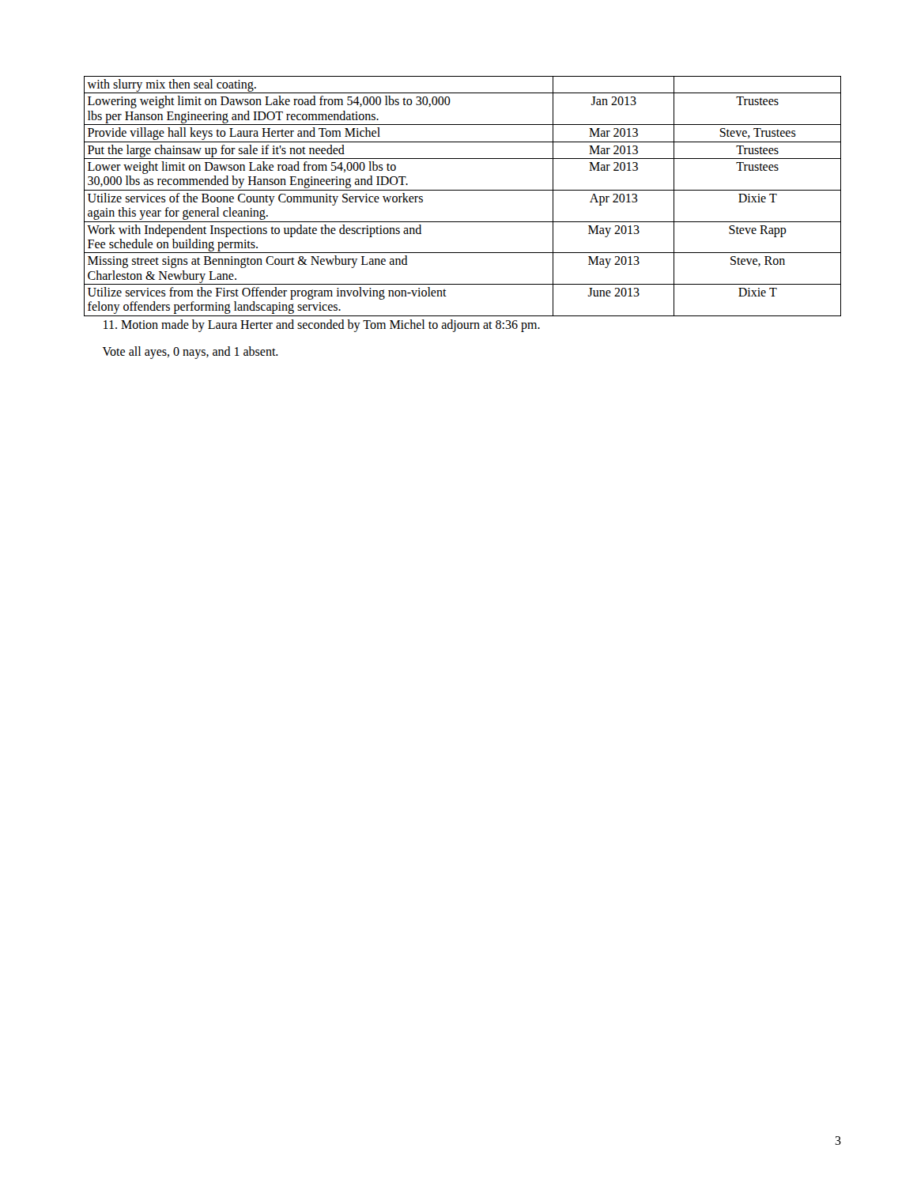| with slurry mix then seal coating. | | |
| Lowering weight limit on Dawson Lake road from 54,000 lbs to 30,000 lbs per Hanson Engineering and IDOT recommendations. | Jan 2013 | Trustees |
| Provide village hall keys to Laura Herter and Tom Michel | Mar 2013 | Steve, Trustees |
| Put the large chainsaw up for sale if it's not needed | Mar 2013 | Trustees |
| Lower weight limit on Dawson Lake road from 54,000 lbs to 30,000 lbs as recommended by Hanson Engineering and IDOT. | Mar 2013 | Trustees |
| Utilize services of the Boone County Community Service workers again this year for general cleaning. | Apr 2013 | Dixie T |
| Work with Independent Inspections to update the descriptions and Fee schedule on building permits. | May 2013 | Steve Rapp |
| Missing street signs at Bennington Court & Newbury Lane and Charleston & Newbury Lane. | May 2013 | Steve, Ron |
| Utilize services from the First Offender program involving non-violent felony offenders performing landscaping services. | June 2013 | Dixie T |
11. Motion made by Laura Herter and seconded by Tom Michel to adjourn at 8:36 pm.
Vote all ayes, 0 nays, and 1 absent.
3